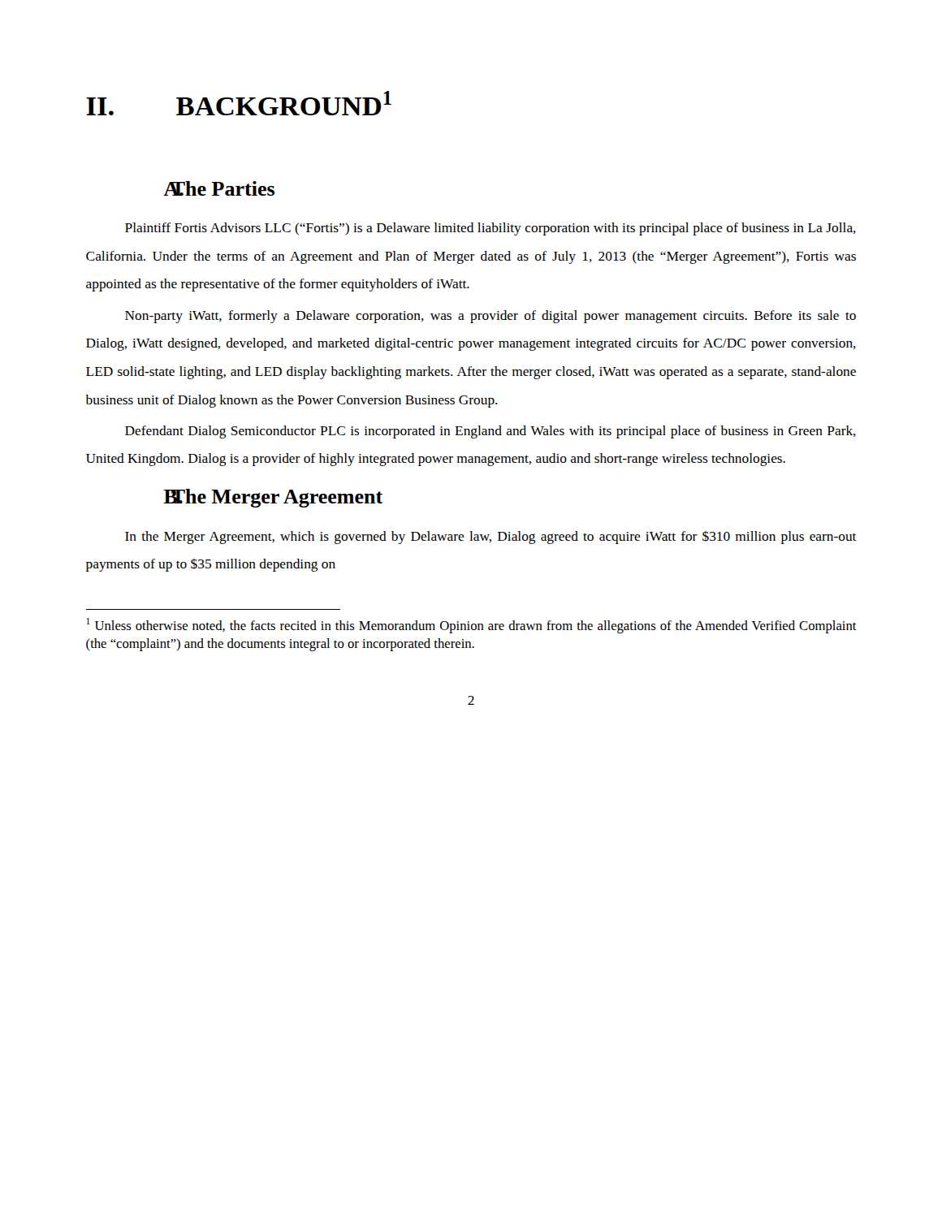II. BACKGROUND1
A. The Parties
Plaintiff Fortis Advisors LLC (“Fortis”) is a Delaware limited liability corporation with its principal place of business in La Jolla, California. Under the terms of an Agreement and Plan of Merger dated as of July 1, 2013 (the “Merger Agreement”), Fortis was appointed as the representative of the former equityholders of iWatt.
Non-party iWatt, formerly a Delaware corporation, was a provider of digital power management circuits. Before its sale to Dialog, iWatt designed, developed, and marketed digital-centric power management integrated circuits for AC/DC power conversion, LED solid-state lighting, and LED display backlighting markets. After the merger closed, iWatt was operated as a separate, stand-alone business unit of Dialog known as the Power Conversion Business Group.
Defendant Dialog Semiconductor PLC is incorporated in England and Wales with its principal place of business in Green Park, United Kingdom. Dialog is a provider of highly integrated power management, audio and short-range wireless technologies.
B. The Merger Agreement
In the Merger Agreement, which is governed by Delaware law, Dialog agreed to acquire iWatt for $310 million plus earn-out payments of up to $35 million depending on
1 Unless otherwise noted, the facts recited in this Memorandum Opinion are drawn from the allegations of the Amended Verified Complaint (the “complaint”) and the documents integral to or incorporated therein.
2